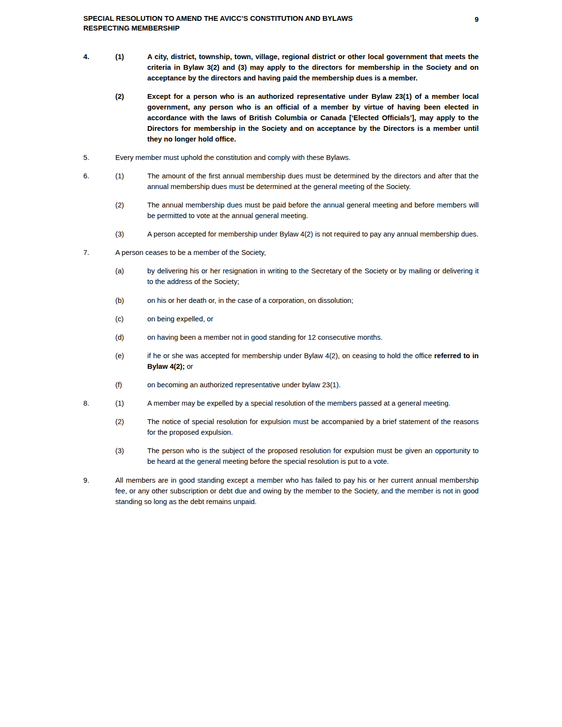Special Resolution to Amend the AVICC’s Constitution and Bylaws
Respecting Membership
9
4.
(1) A city, district, township, town, village, regional district or other local government that meets the criteria in Bylaw 3(2) and (3) may apply to the directors for membership in the Society and on acceptance by the directors and having paid the membership dues is a member.
(2) Except for a person who is an authorized representative under Bylaw 23(1) of a member local government, any person who is an official of a member by virtue of having been elected in accordance with the laws of British Columbia or Canada [‘Elected Officials’], may apply to the Directors for membership in the Society and on acceptance by the Directors is a member until they no longer hold office.
5.
Every member must uphold the constitution and comply with these Bylaws.
6.
(1) The amount of the first annual membership dues must be determined by the directors and after that the annual membership dues must be determined at the general meeting of the Society.
(2) The annual membership dues must be paid before the annual general meeting and before members will be permitted to vote at the annual general meeting.
(3) A person accepted for membership under Bylaw 4(2) is not required to pay any annual membership dues.
7.
A person ceases to be a member of the Society,
(a) by delivering his or her resignation in writing to the Secretary of the Society or by mailing or delivering it to the address of the Society;
(b) on his or her death or, in the case of a corporation, on dissolution;
(c) on being expelled, or
(d) on having been a member not in good standing for 12 consecutive months.
(e) if he or she was accepted for membership under Bylaw 4(2), on ceasing to hold the office referred to in Bylaw 4(2); or
(f) on becoming an authorized representative under bylaw 23(1).
8.
(1) A member may be expelled by a special resolution of the members passed at a general meeting.
(2) The notice of special resolution for expulsion must be accompanied by a brief statement of the reasons for the proposed expulsion.
(3) The person who is the subject of the proposed resolution for expulsion must be given an opportunity to be heard at the general meeting before the special resolution is put to a vote.
9.
All members are in good standing except a member who has failed to pay his or her current annual membership fee, or any other subscription or debt due and owing by the member to the Society, and the member is not in good standing so long as the debt remains unpaid.